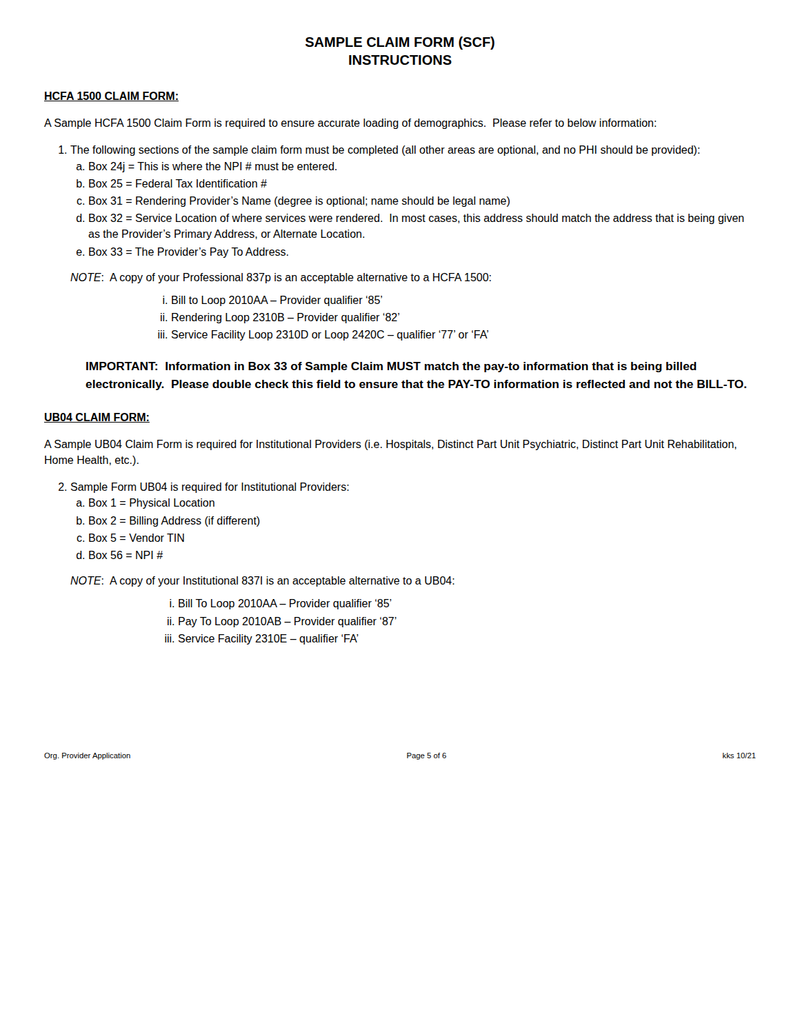SAMPLE CLAIM FORM (SCF)
INSTRUCTIONS
HCFA 1500 CLAIM FORM:
A Sample HCFA 1500 Claim Form is required to ensure accurate loading of demographics. Please refer to below information:
The following sections of the sample claim form must be completed (all other areas are optional, and no PHI should be provided):
Box 24j = This is where the NPI # must be entered.
Box 25 = Federal Tax Identification #
Box 31 = Rendering Provider’s Name (degree is optional; name should be legal name)
Box 32 = Service Location of where services were rendered. In most cases, this address should match the address that is being given as the Provider’s Primary Address, or Alternate Location.
Box 33 = The Provider’s Pay To Address.
NOTE: A copy of your Professional 837p is an acceptable alternative to a HCFA 1500:
Bill to Loop 2010AA – Provider qualifier ‘85’
Rendering Loop 2310B – Provider qualifier ‘82’
Service Facility Loop 2310D or Loop 2420C – qualifier ‘77’ or ‘FA’
IMPORTANT: Information in Box 33 of Sample Claim MUST match the pay-to information that is being billed electronically. Please double check this field to ensure that the PAY-TO information is reflected and not the BILL-TO.
UB04 CLAIM FORM:
A Sample UB04 Claim Form is required for Institutional Providers (i.e. Hospitals, Distinct Part Unit Psychiatric, Distinct Part Unit Rehabilitation, Home Health, etc.).
Sample Form UB04 is required for Institutional Providers:
Box 1 = Physical Location
Box 2 = Billing Address (if different)
Box 5 = Vendor TIN
Box 56 = NPI #
NOTE: A copy of your Institutional 837I is an acceptable alternative to a UB04:
Bill To Loop 2010AA – Provider qualifier ‘85’
Pay To Loop 2010AB – Provider qualifier ‘87’
Service Facility 2310E – qualifier ‘FA’
Org. Provider Application Page 5 of 6 kks 10/21